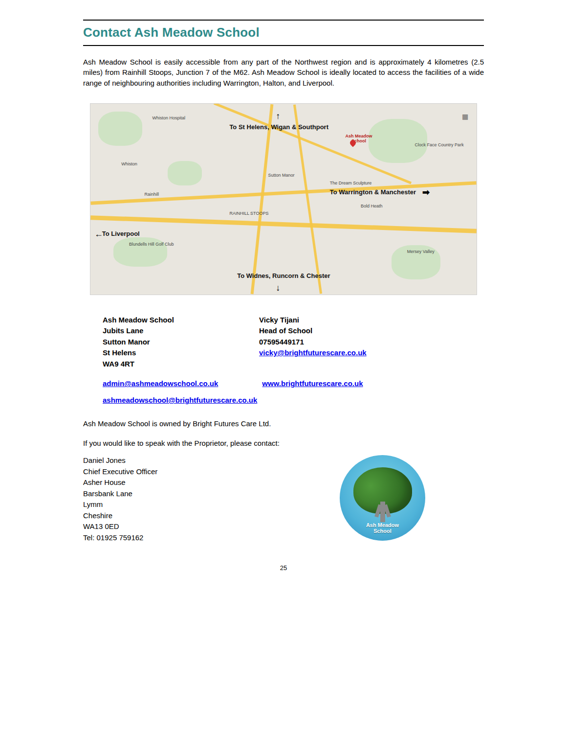Contact Ash Meadow School
Ash Meadow School is easily accessible from any part of the Northwest region and is approximately 4 kilometres (2.5 miles) from Rainhill Stoops, Junction 7 of the M62. Ash Meadow School is ideally located to access the facilities of a wide range of neighbouring authorities including Warrington, Halton, and Liverpool.
▦
↑
To St Helens, Wigan & Southport
To Warrington & Manchester
➡
←
To Liverpool
To Widnes, Runcorn & Chester
↓
Ash Meadow
School
Whiston Hospital
Whiston
Rainhill
Sutton Manor
The Dream Sculpture
RAINHILL STOOPS
Blundells Hill Golf Club
Mersey Valley
Clock Face Country Park
Bold Heath
Ash Meadow School
Jubits Lane
Sutton Manor
St Helens
WA9 4RT
Vicky Tijani
Head of School
07595449171
vicky@brightfuturescare.co.uk
admin@ashmeadowschool.co.uk www.brightfuturescare.co.uk
ashmeadowschool@brightfuturescare.co.uk
Ash Meadow School is owned by Bright Futures Care Ltd.
If you would like to speak with the Proprietor, please contact:
Daniel Jones
Chief Executive Officer
Asher House
Barsbank Lane
Lymm
Cheshire
WA13 0ED
Tel: 01925 759162
Ash Meadow
School
25